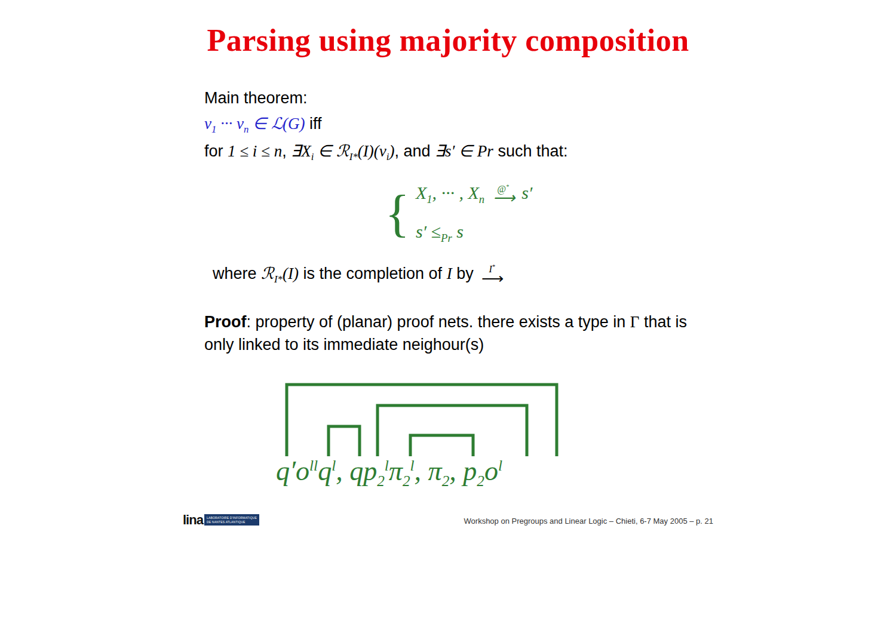Parsing using majority composition
Main theorem:
v1 ··· vn ∈ ℒ(G) iff
for 1 ≤ i ≤ n, ∃Xi ∈ ℛI*(I)(vi), and ∃s′ ∈ Pr such that:
{
X1, ··· , Xn @* ⟶ s′
s′ ≤Pr s
where ℛI*(I) is the completion of I by I* ⟶
Proof: property of (planar) proof nets. there exists a type in Γ that is only linked to its immediate neighour(s)
q′ollql, qp2lπ2l, π2, p2ol
lina Laboratoire d'informatique
de Nantes Atlantique
Workshop on Pregroups and Linear Logic – Chieti, 6-7 May 2005 – p. 21